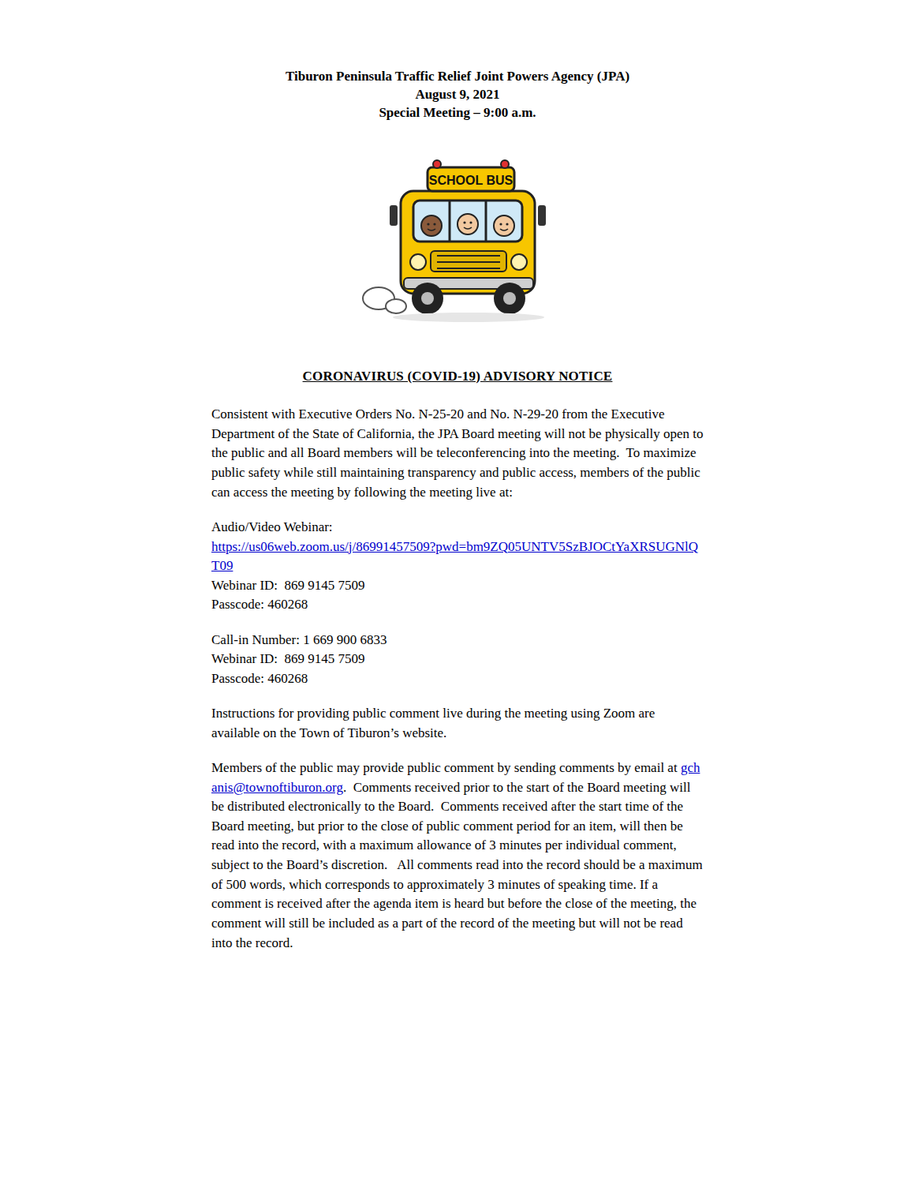Tiburon Peninsula Traffic Relief Joint Powers Agency (JPA) August 9, 2021 Special Meeting – 9:00 a.m.
Cartoon school bus A yellow school bus with the words SCHOOL BUS on top, children looking out the windows, and exhaust puffs at the rear. SCHOOL BUS
CORONAVIRUS (COVID-19) ADVISORY NOTICE
Consistent with Executive Orders No. N-25-20 and No. N-29-20 from the Executive Department of the State of California, the JPA Board meeting will not be physically open to the public and all Board members will be teleconferencing into the meeting. To maximize public safety while still maintaining transparency and public access, members of the public can access the meeting by following the meeting live at:
Audio/Video Webinar: https://us06web.zoom.us/j/86991457509?pwd=bm9ZQ05UNTV5SzBJOCtYaXRSUGNlQT09 Webinar ID: 869 9145 7509 Passcode: 460268
Call-in Number: 1 669 900 6833 Webinar ID: 869 9145 7509 Passcode: 460268
Instructions for providing public comment live during the meeting using Zoom are available on the Town of Tiburon’s website.
Members of the public may provide public comment by sending comments by email at gchanis@townoftiburon.org. Comments received prior to the start of the Board meeting will be distributed electronically to the Board. Comments received after the start time of the Board meeting, but prior to the close of public comment period for an item, will then be read into the record, with a maximum allowance of 3 minutes per individual comment, subject to the Board’s discretion. All comments read into the record should be a maximum of 500 words, which corresponds to approximately 3 minutes of speaking time. If a comment is received after the agenda item is heard but before the close of the meeting, the comment will still be included as a part of the record of the meeting but will not be read into the record.